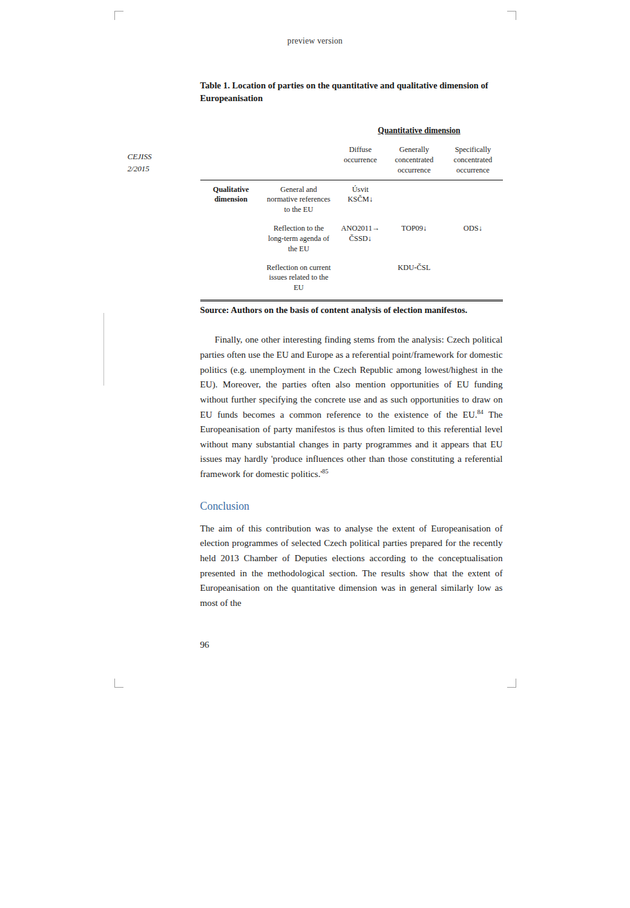preview version
CEJISS
2/2015
Table 1. Location of parties on the quantitative and qualitative dimension of Europeanisation
| | | Quantitative dimension |
| | | Diffuse occurrence | Generally concentrated occurrence | Specifically concentrated occurrence |
| Qualitative dimension | General and normative references to the EU | Úsvit KSČM↓ | | |
| | Reflection to the long-term agenda of the EU | ANO2011→ ČSSD↓ | TOP09↓ | ODS↓ |
| | Reflection on current issues related to the EU | | KDU-ČSL | |
Source: Authors on the basis of content analysis of election manifestos.
Finally, one other interesting finding stems from the analysis: Czech political parties often use the EU and Europe as a referential point/framework for domestic politics (e.g. unemployment in the Czech Republic among lowest/highest in the EU). Moreover, the parties often also mention opportunities of EU funding without further specifying the concrete use and as such opportunities to draw on EU funds becomes a common reference to the existence of the EU.84 The Europeanisation of party manifestos is thus often limited to this referential level without many substantial changes in party programmes and it appears that EU issues may hardly 'produce influences other than those constituting a referential framework for domestic politics.'85
Conclusion
The aim of this contribution was to analyse the extent of Europeanisation of election programmes of selected Czech political parties prepared for the recently held 2013 Chamber of Deputies elections according to the conceptualisation presented in the methodological section. The results show that the extent of Europeanisation on the quantitative dimension was in general similarly low as most of the
96